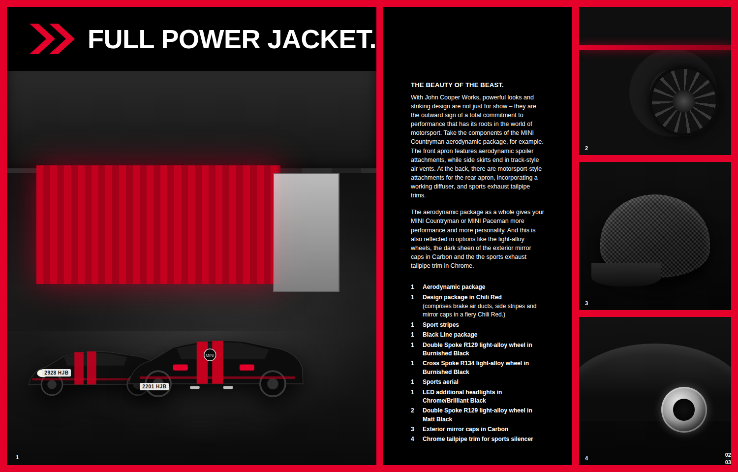FULL POWER JACKET.
MINI 2928 HJB 2201 HJB 1
THE BEAUTY OF THE BEAST.
With John Cooper Works, powerful looks and striking design are not just for show – they are the outward sign of a total commitment to performance that has its roots in the world of motorsport. Take the components of the MINI Countryman aerodynamic package, for example. The front apron features aerodynamic spoiler attachments, while side skirts end in track-style air vents. At the back, there are motorsport-style attachments for the rear apron, incorporating a working diffuser, and sports exhaust tailpipe trims.
The aerodynamic package as a whole gives your MINI Countryman or MINI Paceman more performance and more personality. And this is also reflected in options like the light-alloy wheels, the dark sheen of the exterior mirror caps in Carbon and the the sports exhaust tailpipe trim in Chrome.
1 Aerodynamic package
1 Design package in Chili Red (comprises brake air ducts, side stripes and mirror caps in a fiery Chili Red.)
1 Sport stripes
1 Black Line package
1 Double Spoke R129 light-alloy wheel in Burnished Black
1 Cross Spoke R134 light-alloy wheel in Burnished Black
1 Sports aerial
1 LED additional headlights in Chrome/Brilliant Black
2 Double Spoke R129 light-alloy wheel in Matt Black
3 Exterior mirror caps in Carbon
4 Chrome tailpipe trim for sports silencer
2
3
4
02 03